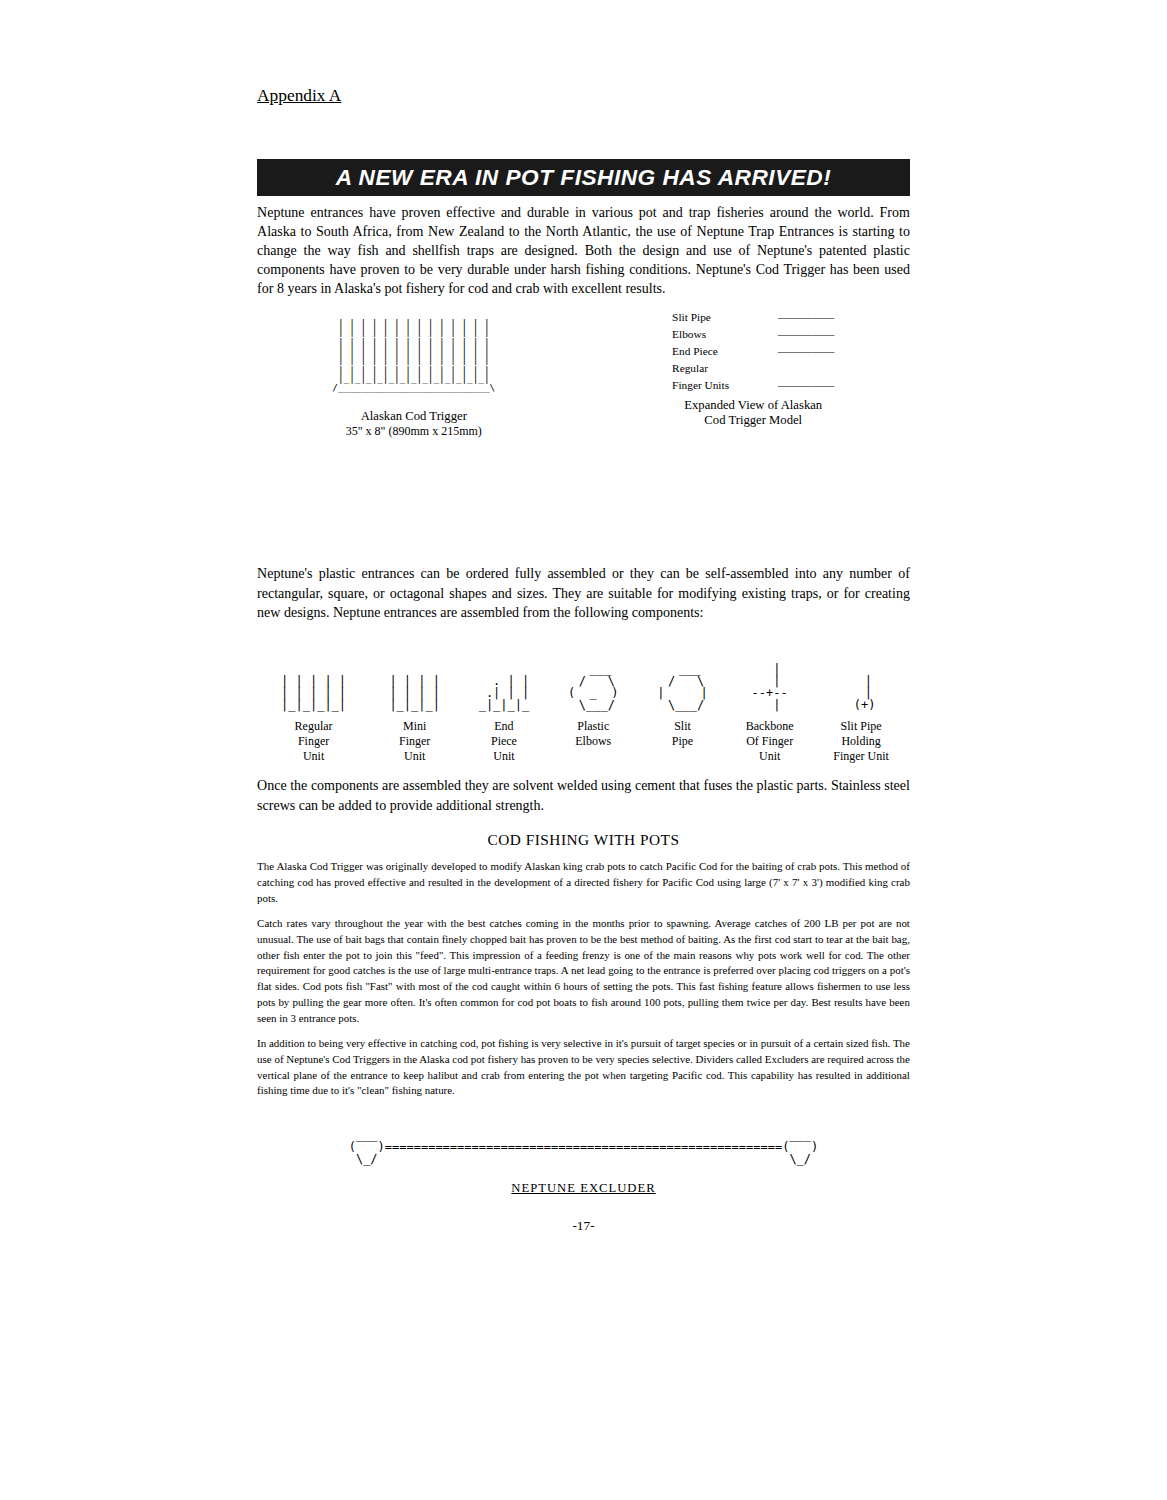Appendix A
A NEW ERA IN POT FISHING HAS ARRIVED!
Neptune entrances have proven effective and durable in various pot and trap fisheries around the world. From Alaska to South Africa, from New Zealand to the North Atlantic, the use of Neptune Trap Entrances is starting to change the way fish and shellfish traps are designed. Both the design and use of Neptune's patented plastic components have proven to be very durable under harsh fishing conditions. Neptune's Cod Trigger has been used for 8 years in Alaska's pot fishery for cod and crab with excellent results.
| | | | | | | | | | | | | | | | | | | | | | | | | | | | | | | | | | | | | | | | | | | | | | | | | | | | | | | | | | | | | | | | | | | | | | | | | | | | | | | | | | | | |_|_|_|_|_|_|_|_|_|_|_|_|_| /___________________________\
Alaskan Cod Trigger 35" x 8" (890mm x 215mm)
Slit Pipe—————
Elbows—————
End Piece—————
Regular
Finger Units—————
Expanded View of Alaskan
Cod Trigger Model
Neptune's plastic entrances can be ordered fully assembled or they can be self-assembled into any number of rectangular, square, or octagonal shapes and sizes. They are suitable for modifying existing traps, or for creating new designs. Neptune entrances are assembled from the following components:
| / / / / / / / / / / /_/_/_/_/ | / / / / / / / / /_/_/_/ | . / / ./ / / _/_/_/_ | ___ / \ ( _ ) \___/ | ___ / \ / / \___/ | / / --+-- / | / / (+) |
| Regular Finger Unit | Mini Finger Unit | End Piece Unit | Plastic Elbows | Slit Pipe | Backbone Of Finger Unit | Slit Pipe Holding Finger Unit |
Once the components are assembled they are solvent welded using cement that fuses the plastic parts. Stainless steel screws can be added to provide additional strength.
Cod Fishing With Pots
The Alaska Cod Trigger was originally developed to modify Alaskan king crab pots to catch Pacific Cod for the baiting of crab pots. This method of catching cod has proved effective and resulted in the development of a directed fishery for Pacific Cod using large (7' x 7' x 3') modified king crab pots.
Catch rates vary throughout the year with the best catches coming in the months prior to spawning. Average catches of 200 LB per pot are not unusual. The use of bait bags that contain finely chopped bait has proven to be the best method of baiting. As the first cod start to tear at the bait bag, other fish enter the pot to join this "feed". This impression of a feeding frenzy is one of the main reasons why pots work well for cod. The other requirement for good catches is the use of large multi-entrance traps. A net lead going to the entrance is preferred over placing cod triggers on a pot's flat sides. Cod pots fish "Fast" with most of the cod caught within 6 hours of setting the pots. This fast fishing feature allows fishermen to use less pots by pulling the gear more often. It's often common for cod pot boats to fish around 100 pots, pulling them twice per day. Best results have been seen in 3 entrance pots.
In addition to being very effective in catching cod, pot fishing is very selective in it's pursuit of target species or in pursuit of a certain sized fish. The use of Neptune's Cod Triggers in the Alaska cod pot fishery has proven to be very species selective. Dividers called Excluders are required across the vertical plane of the entrance to keep halibut and crab from entering the pot when targeting Pacific cod. This capability has resulted in additional fishing time due to it's "clean" fishing nature.
___ ___ ( )=======================================================( ) \_/ \_/
NEPTUNE EXCLUDER
-17-